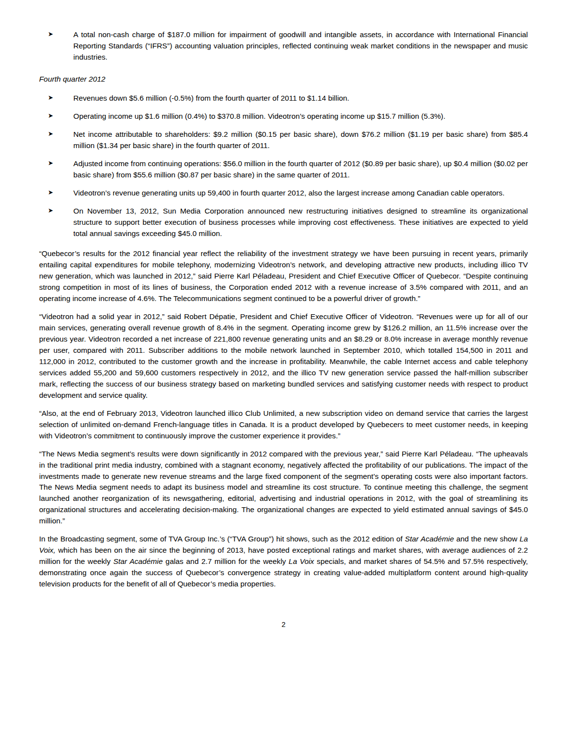A total non-cash charge of $187.0 million for impairment of goodwill and intangible assets, in accordance with International Financial Reporting Standards (“IFRS”) accounting valuation principles, reflected continuing weak market conditions in the newspaper and music industries.
Fourth quarter 2012
Revenues down $5.6 million (-0.5%) from the fourth quarter of 2011 to $1.14 billion.
Operating income up $1.6 million (0.4%) to $370.8 million. Videotron’s operating income up $15.7 million (5.3%).
Net income attributable to shareholders: $9.2 million ($0.15 per basic share), down $76.2 million ($1.19 per basic share) from $85.4 million ($1.34 per basic share) in the fourth quarter of 2011.
Adjusted income from continuing operations: $56.0 million in the fourth quarter of 2012 ($0.89 per basic share), up $0.4 million ($0.02 per basic share) from $55.6 million ($0.87 per basic share) in the same quarter of 2011.
Videotron’s revenue generating units up 59,400 in fourth quarter 2012, also the largest increase among Canadian cable operators.
On November 13, 2012, Sun Media Corporation announced new restructuring initiatives designed to streamline its organizational structure to support better execution of business processes while improving cost effectiveness. These initiatives are expected to yield total annual savings exceeding $45.0 million.
“Quebecor’s results for the 2012 financial year reflect the reliability of the investment strategy we have been pursuing in recent years, primarily entailing capital expenditures for mobile telephony, modernizing Videotron’s network, and developing attractive new products, including illico TV new generation, which was launched in 2012,” said Pierre Karl Péladeau, President and Chief Executive Officer of Quebecor. “Despite continuing strong competition in most of its lines of business, the Corporation ended 2012 with a revenue increase of 3.5% compared with 2011, and an operating income increase of 4.6%. The Telecommunications segment continued to be a powerful driver of growth.”
“Videotron had a solid year in 2012,” said Robert Dépatie, President and Chief Executive Officer of Videotron. “Revenues were up for all of our main services, generating overall revenue growth of 8.4% in the segment. Operating income grew by $126.2 million, an 11.5% increase over the previous year. Videotron recorded a net increase of 221,800 revenue generating units and an $8.29 or 8.0% increase in average monthly revenue per user, compared with 2011. Subscriber additions to the mobile network launched in September 2010, which totalled 154,500 in 2011 and 112,000 in 2012, contributed to the customer growth and the increase in profitability. Meanwhile, the cable Internet access and cable telephony services added 55,200 and 59,600 customers respectively in 2012, and the illico TV new generation service passed the half-million subscriber mark, reflecting the success of our business strategy based on marketing bundled services and satisfying customer needs with respect to product development and service quality.
“Also, at the end of February 2013, Videotron launched illico Club Unlimited, a new subscription video on demand service that carries the largest selection of unlimited on-demand French-language titles in Canada. It is a product developed by Quebecers to meet customer needs, in keeping with Videotron’s commitment to continuously improve the customer experience it provides.”
“The News Media segment’s results were down significantly in 2012 compared with the previous year,” said Pierre Karl Péladeau. “The upheavals in the traditional print media industry, combined with a stagnant economy, negatively affected the profitability of our publications. The impact of the investments made to generate new revenue streams and the large fixed component of the segment’s operating costs were also important factors. The News Media segment needs to adapt its business model and streamline its cost structure. To continue meeting this challenge, the segment launched another reorganization of its newsgathering, editorial, advertising and industrial operations in 2012, with the goal of streamlining its organizational structures and accelerating decision-making. The organizational changes are expected to yield estimated annual savings of $45.0 million.”
In the Broadcasting segment, some of TVA Group Inc.’s (“TVA Group”) hit shows, such as the 2012 edition of Star Académie and the new show La Voix, which has been on the air since the beginning of 2013, have posted exceptional ratings and market shares, with average audiences of 2.2 million for the weekly Star Académie galas and 2.7 million for the weekly La Voix specials, and market shares of 54.5% and 57.5% respectively, demonstrating once again the success of Quebecor’s convergence strategy in creating value-added multiplatform content around high-quality television products for the benefit of all of Quebecor’s media properties.
2